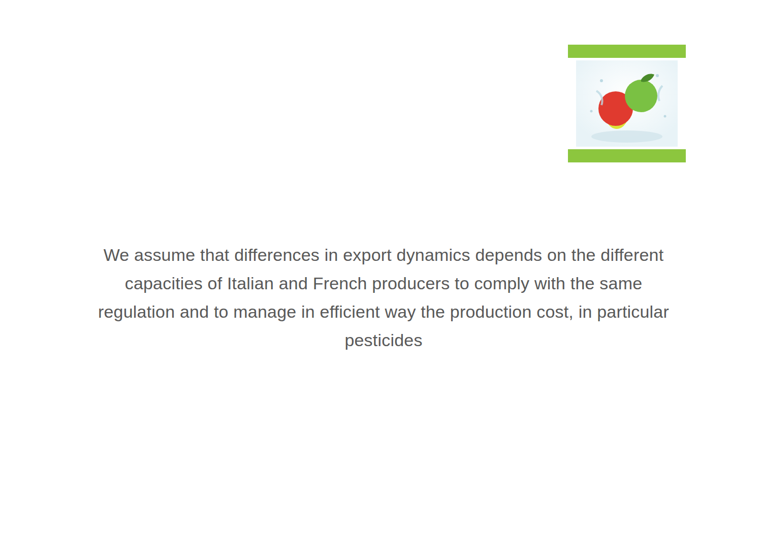We assume that differences in export dynamics depends on the different capacities of Italian and French producers to comply with the same regulation and to manage in efficient way the production cost, in particular pesticides